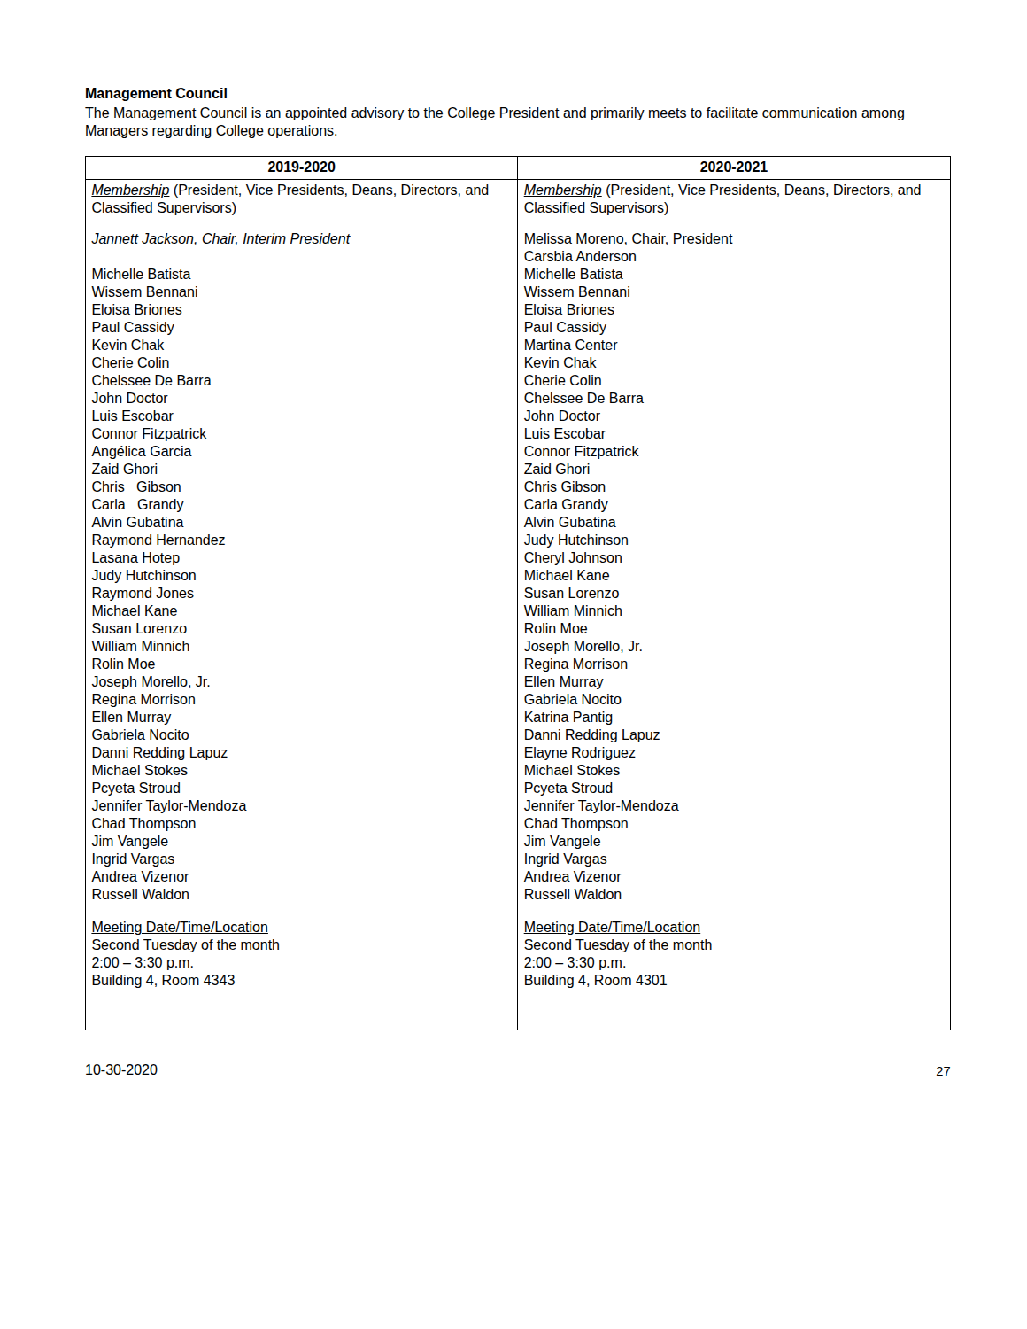Management Council
The Management Council is an appointed advisory to the College President and primarily meets to facilitate communication among Managers regarding College operations.
| 2019-2020 | 2020-2021 |
| --- | --- |
| Membership (President, Vice Presidents, Deans, Directors, and Classified Supervisors) Jannett Jackson, Chair, Interim President Michelle Batista Wissem Bennani Eloisa Briones Paul Cassidy Kevin Chak Cherie Colin Chelssee De Barra John Doctor Luis Escobar Connor Fitzpatrick Angélica Garcia Zaid Ghori Chris Gibson Carla Grandy Alvin Gubatina Raymond Hernandez Lasana Hotep Judy Hutchinson Raymond Jones Michael Kane Susan Lorenzo William Minnich Rolin Moe Joseph Morello, Jr. Regina Morrison Ellen Murray Gabriela Nocito Danni Redding Lapuz Michael Stokes Pcyeta Stroud Jennifer Taylor-Mendoza Chad Thompson Jim Vangele Ingrid Vargas Andrea Vizenor Russell Waldon Meeting Date/Time/Location Second Tuesday of the month 2:00 – 3:30 p.m. Building 4, Room 4343 | Membership (President, Vice Presidents, Deans, Directors, and Classified Supervisors) Melissa Moreno, Chair, President Carsbia Anderson Michelle Batista Wissem Bennani Eloisa Briones Paul Cassidy Martina Center Kevin Chak Cherie Colin Chelssee De Barra John Doctor Luis Escobar Connor Fitzpatrick Zaid Ghori Chris Gibson Carla Grandy Alvin Gubatina Judy Hutchinson Cheryl Johnson Michael Kane Susan Lorenzo William Minnich Rolin Moe Joseph Morello, Jr. Regina Morrison Ellen Murray Gabriela Nocito Katrina Pantig Danni Redding Lapuz Elayne Rodriguez Michael Stokes Pcyeta Stroud Jennifer Taylor-Mendoza Chad Thompson Jim Vangele Ingrid Vargas Andrea Vizenor Russell Waldon Meeting Date/Time/Location Second Tuesday of the month 2:00 – 3:30 p.m. Building 4, Room 4301 |
10-30-2020 27